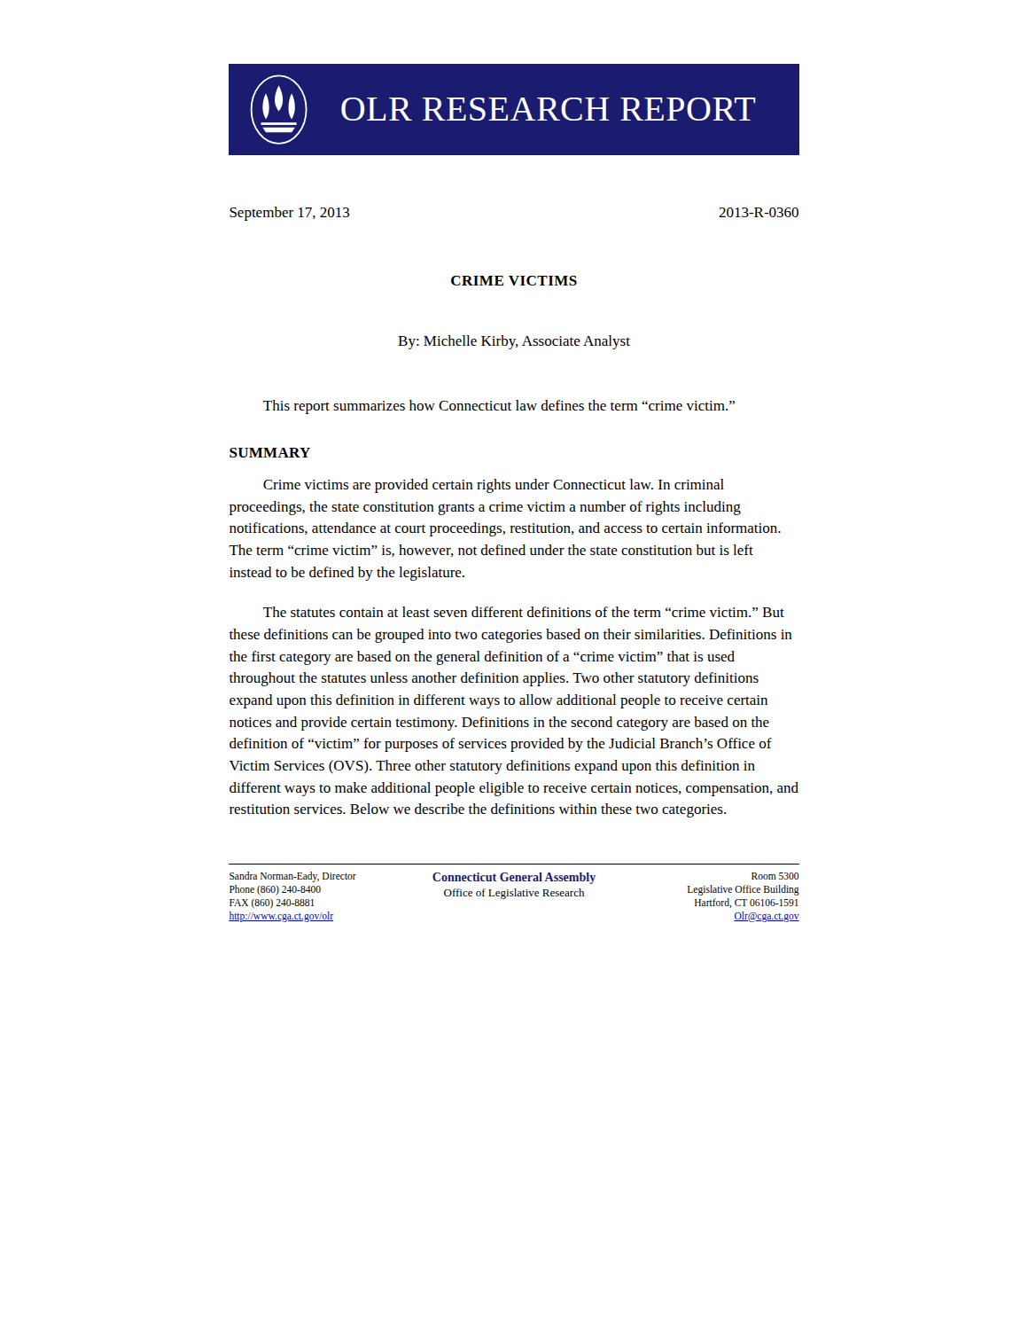OLR RESEARCH REPORT
September 17, 2013
2013-R-0360
CRIME VICTIMS
By: Michelle Kirby, Associate Analyst
This report summarizes how Connecticut law defines the term “crime victim.”
SUMMARY
Crime victims are provided certain rights under Connecticut law. In criminal proceedings, the state constitution grants a crime victim a number of rights including notifications, attendance at court proceedings, restitution, and access to certain information. The term “crime victim” is, however, not defined under the state constitution but is left instead to be defined by the legislature.
The statutes contain at least seven different definitions of the term “crime victim.” But these definitions can be grouped into two categories based on their similarities. Definitions in the first category are based on the general definition of a “crime victim” that is used throughout the statutes unless another definition applies. Two other statutory definitions expand upon this definition in different ways to allow additional people to receive certain notices and provide certain testimony. Definitions in the second category are based on the definition of “victim” for purposes of services provided by the Judicial Branch’s Office of Victim Services (OVS). Three other statutory definitions expand upon this definition in different ways to make additional people eligible to receive certain notices, compensation, and restitution services. Below we describe the definitions within these two categories.
Sandra Norman-Eady, Director
Phone (860) 240-8400
FAX (860) 240-8881
http://www.cga.ct.gov/olr
Connecticut General Assembly Office of Legislative Research
Room 5300
Legislative Office Building
Hartford, CT 06106-1591
Olr@cga.ct.gov